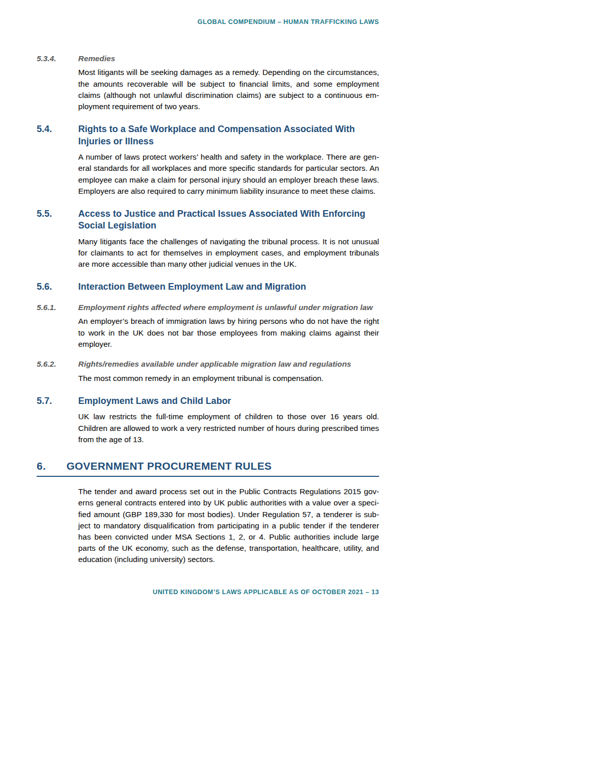Global Compendium – Human Trafficking Laws
5.3.4. Remedies
Most litigants will be seeking damages as a remedy. Depending on the circumstances, the amounts recoverable will be subject to financial limits, and some employment claims (although not unlawful discrimination claims) are subject to a continuous employment requirement of two years.
5.4. Rights to a Safe Workplace and Compensation Associated With Injuries or Illness
A number of laws protect workers’ health and safety in the workplace. There are general standards for all workplaces and more specific standards for particular sectors. An employee can make a claim for personal injury should an employer breach these laws. Employers are also required to carry minimum liability insurance to meet these claims.
5.5. Access to Justice and Practical Issues Associated With Enforcing Social Legislation
Many litigants face the challenges of navigating the tribunal process. It is not unusual for claimants to act for themselves in employment cases, and employment tribunals are more accessible than many other judicial venues in the UK.
5.6. Interaction Between Employment Law and Migration
5.6.1. Employment rights affected where employment is unlawful under migration law
An employer’s breach of immigration laws by hiring persons who do not have the right to work in the UK does not bar those employees from making claims against their employer.
5.6.2. Rights/remedies available under applicable migration law and regulations
The most common remedy in an employment tribunal is compensation.
5.7. Employment Laws and Child Labor
UK law restricts the full-time employment of children to those over 16 years old. Children are allowed to work a very restricted number of hours during prescribed times from the age of 13.
6. Government Procurement Rules
The tender and award process set out in the Public Contracts Regulations 2015 governs general contracts entered into by UK public authorities with a value over a specified amount (GBP 189,330 for most bodies). Under Regulation 57, a tenderer is subject to mandatory disqualification from participating in a public tender if the tenderer has been convicted under MSA Sections 1, 2, or 4. Public authorities include large parts of the UK economy, such as the defense, transportation, healthcare, utility, and education (including university) sectors.
United Kingdom’s Laws Applicable as of October 2021 – 13